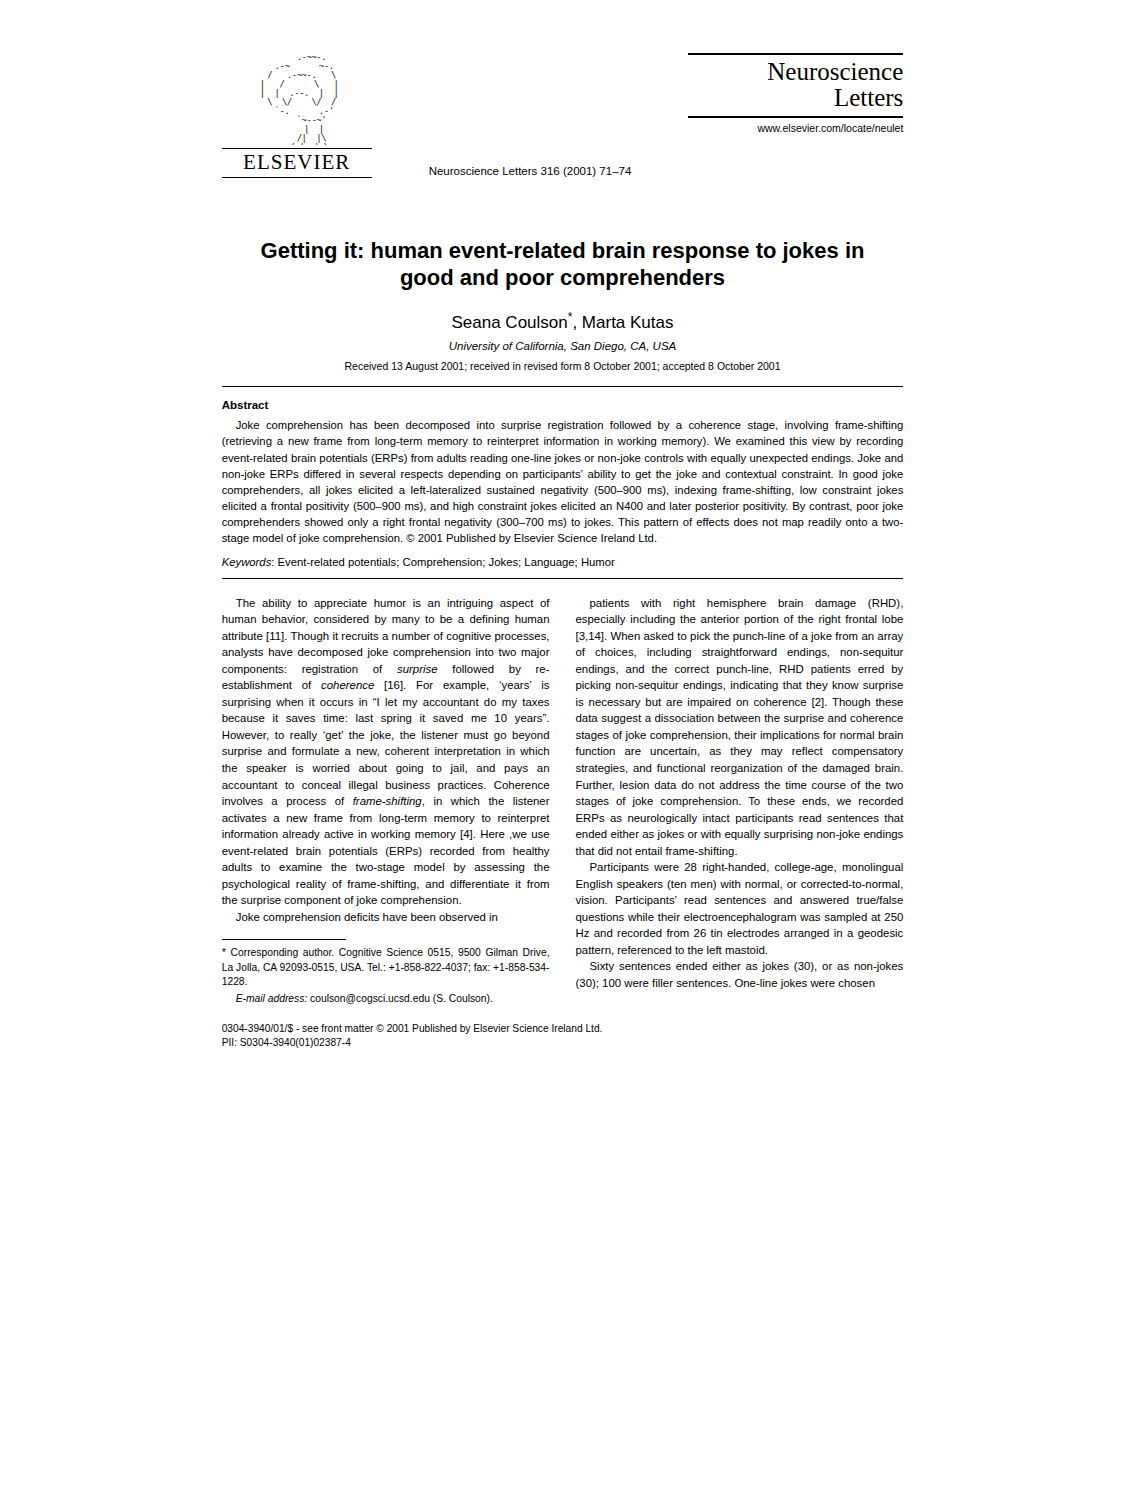.-~~-. .-~ ~-. / .-~~-. \ | / \ | | | .--. | | \ \/ \/ / `-. .-' `~--~' | | /| |\ / | | \ /__|__|__\
ELSEVIER
Neuroscience Letters 316 (2001) 71–74
Neuroscience
Letters
www.elsevier.com/locate/neulet
Getting it: human event-related brain response to jokes in
good and poor comprehenders
Seana Coulson*, Marta Kutas
University of California, San Diego, CA, USA
Received 13 August 2001; received in revised form 8 October 2001; accepted 8 October 2001
Abstract
Joke comprehension has been decomposed into surprise registration followed by a coherence stage, involving frame-shifting (retrieving a new frame from long-term memory to reinterpret information in working memory). We examined this view by recording event-related brain potentials (ERPs) from adults reading one-line jokes or non-joke controls with equally unexpected endings. Joke and non-joke ERPs differed in several respects depending on participants’ ability to get the joke and contextual constraint. In good joke comprehenders, all jokes elicited a left-lateralized sustained negativity (500–900 ms), indexing frame-shifting, low constraint jokes elicited a frontal positivity (500–900 ms), and high constraint jokes elicited an N400 and later posterior positivity. By contrast, poor joke comprehenders showed only a right frontal negativity (300–700 ms) to jokes. This pattern of effects does not map readily onto a two-stage model of joke comprehension. © 2001 Published by Elsevier Science Ireland Ltd.
Keywords: Event-related potentials; Comprehension; Jokes; Language; Humor
The ability to appreciate humor is an intriguing aspect of human behavior, considered by many to be a defining human attribute [11]. Though it recruits a number of cognitive processes, analysts have decomposed joke comprehension into two major components: registration of surprise followed by re-establishment of coherence [16]. For example, ‘years’ is surprising when it occurs in “I let my accountant do my taxes because it saves time: last spring it saved me 10 years”. However, to really ‘get’ the joke, the listener must go beyond surprise and formulate a new, coherent interpretation in which the speaker is worried about going to jail, and pays an accountant to conceal illegal business practices. Coherence involves a process of frame-shifting, in which the listener activates a new frame from long-term memory to reinterpret information already active in working memory [4]. Here ,we use event-related brain potentials (ERPs) recorded from healthy adults to examine the two-stage model by assessing the psychological reality of frame-shifting, and differentiate it from the surprise component of joke comprehension.
Joke comprehension deficits have been observed in
* Corresponding author. Cognitive Science 0515, 9500 Gilman Drive, La Jolla, CA 92093-0515, USA. Tel.: +1-858-822-4037; fax: +1-858-534-1228.
E-mail address: coulson@cogsci.ucsd.edu (S. Coulson).
patients with right hemisphere brain damage (RHD), especially including the anterior portion of the right frontal lobe [3,14]. When asked to pick the punch-line of a joke from an array of choices, including straightforward endings, non-sequitur endings, and the correct punch-line, RHD patients erred by picking non-sequitur endings, indicating that they know surprise is necessary but are impaired on coherence [2]. Though these data suggest a dissociation between the surprise and coherence stages of joke comprehension, their implications for normal brain function are uncertain, as they may reflect compensatory strategies, and functional reorganization of the damaged brain. Further, lesion data do not address the time course of the two stages of joke comprehension. To these ends, we recorded ERPs as neurologically intact participants read sentences that ended either as jokes or with equally surprising non-joke endings that did not entail frame-shifting.
Participants were 28 right-handed, college-age, monolingual English speakers (ten men) with normal, or corrected-to-normal, vision. Participants’ read sentences and answered true/false questions while their electroencephalogram was sampled at 250 Hz and recorded from 26 tin electrodes arranged in a geodesic pattern, referenced to the left mastoid.
Sixty sentences ended either as jokes (30), or as non-jokes (30); 100 were filler sentences. One-line jokes were chosen
0304-3940/01/$ - see front matter © 2001 Published by Elsevier Science Ireland Ltd.
PII: S0304-3940(01)02387-4